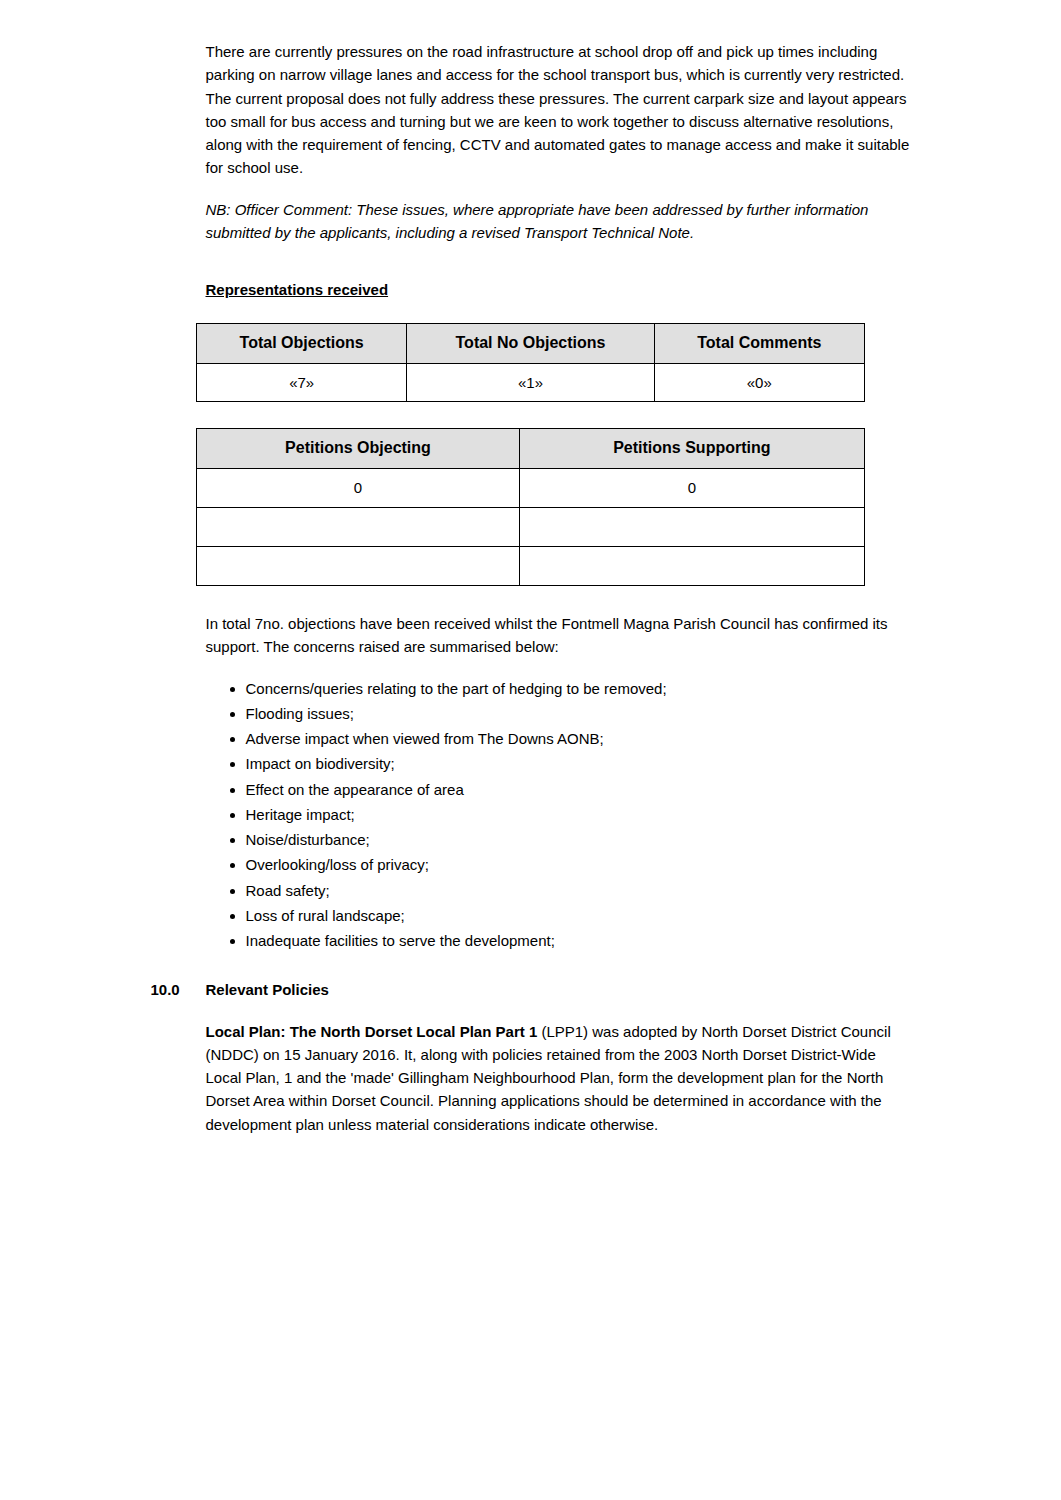There are currently pressures on the road infrastructure at school drop off and pick up times including parking on narrow village lanes and access for the school transport bus, which is currently very restricted. The current proposal does not fully address these pressures. The current carpark size and layout appears too small for bus access and turning but we are keen to work together to discuss alternative resolutions, along with the requirement of fencing, CCTV and automated gates to manage access and make it suitable for school use.
NB: Officer Comment: These issues, where appropriate have been addressed by further information submitted by the applicants, including a revised Transport Technical Note.
Representations received
| Total Objections | Total No Objections | Total Comments |
| --- | --- | --- |
| «7» | «1» | «0» |
| Petitions Objecting | Petitions Supporting |
| --- | --- |
| 0 | 0 |
In total 7no. objections have been received whilst the Fontmell Magna Parish Council has confirmed its support. The concerns raised are summarised below:
Concerns/queries relating to the part of hedging to be removed;
Flooding issues;
Adverse impact when viewed from The Downs AONB;
Impact on biodiversity;
Effect on the appearance of area
Heritage impact;
Noise/disturbance;
Overlooking/loss of privacy;
Road safety;
Loss of rural landscape;
Inadequate facilities to serve the development;
10.0
Relevant Policies
Local Plan: The North Dorset Local Plan Part 1 (LPP1) was adopted by North Dorset District Council (NDDC) on 15 January 2016. It, along with policies retained from the 2003 North Dorset District-Wide Local Plan, 1 and the 'made' Gillingham Neighbourhood Plan, form the development plan for the North Dorset Area within Dorset Council. Planning applications should be determined in accordance with the development plan unless material considerations indicate otherwise.